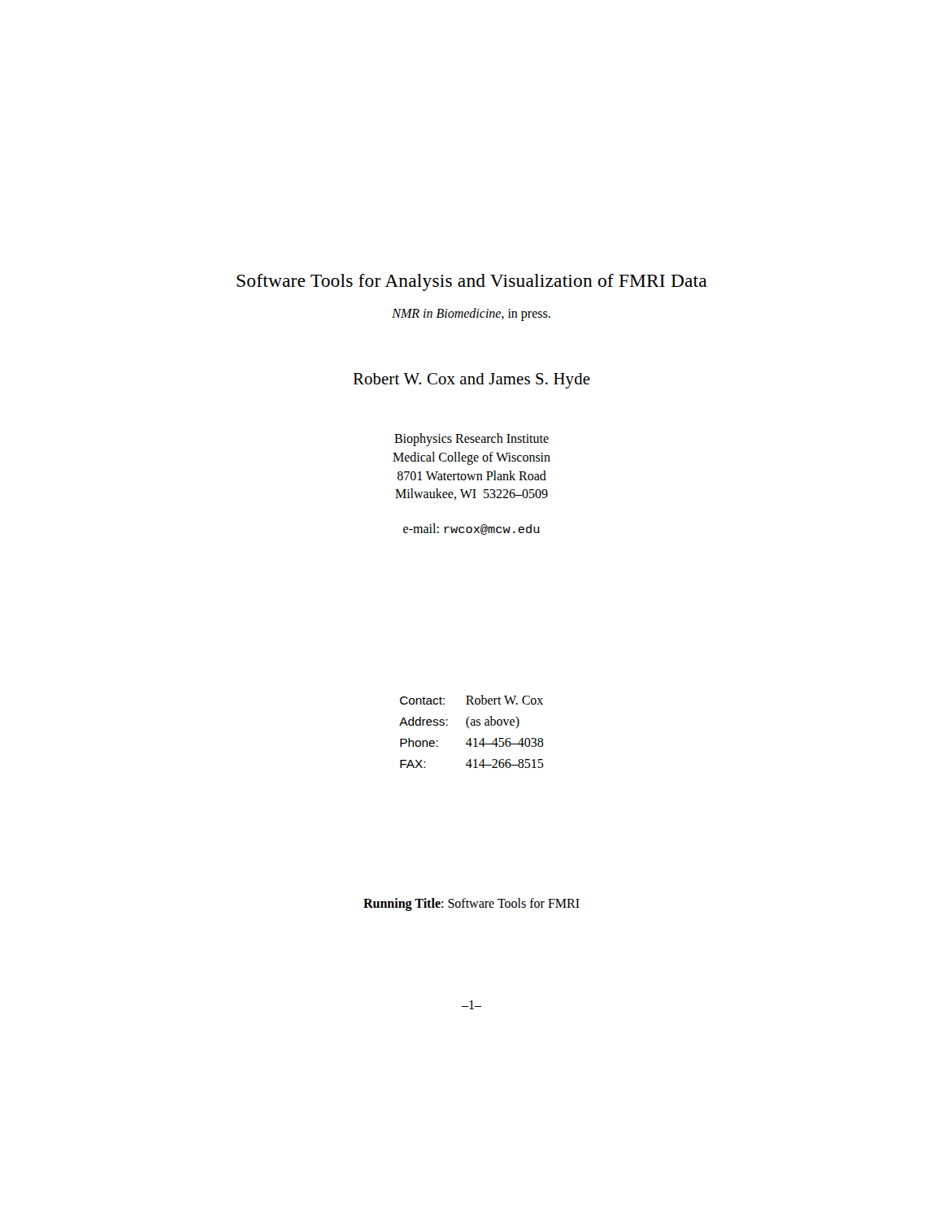Software Tools for Analysis and Visualization of FMRI Data
NMR in Biomedicine, in press.
Robert W. Cox and James S. Hyde
Biophysics Research Institute
Medical College of Wisconsin
8701 Watertown Plank Road
Milwaukee, WI 53226–0509
e-mail: rwcox@mcw.edu
| Contact: | Robert W. Cox |
| Address: | (as above) |
| Phone: | 414–456–4038 |
| FAX: | 414–266–8515 |
Running Title: Software Tools for FMRI
–1–